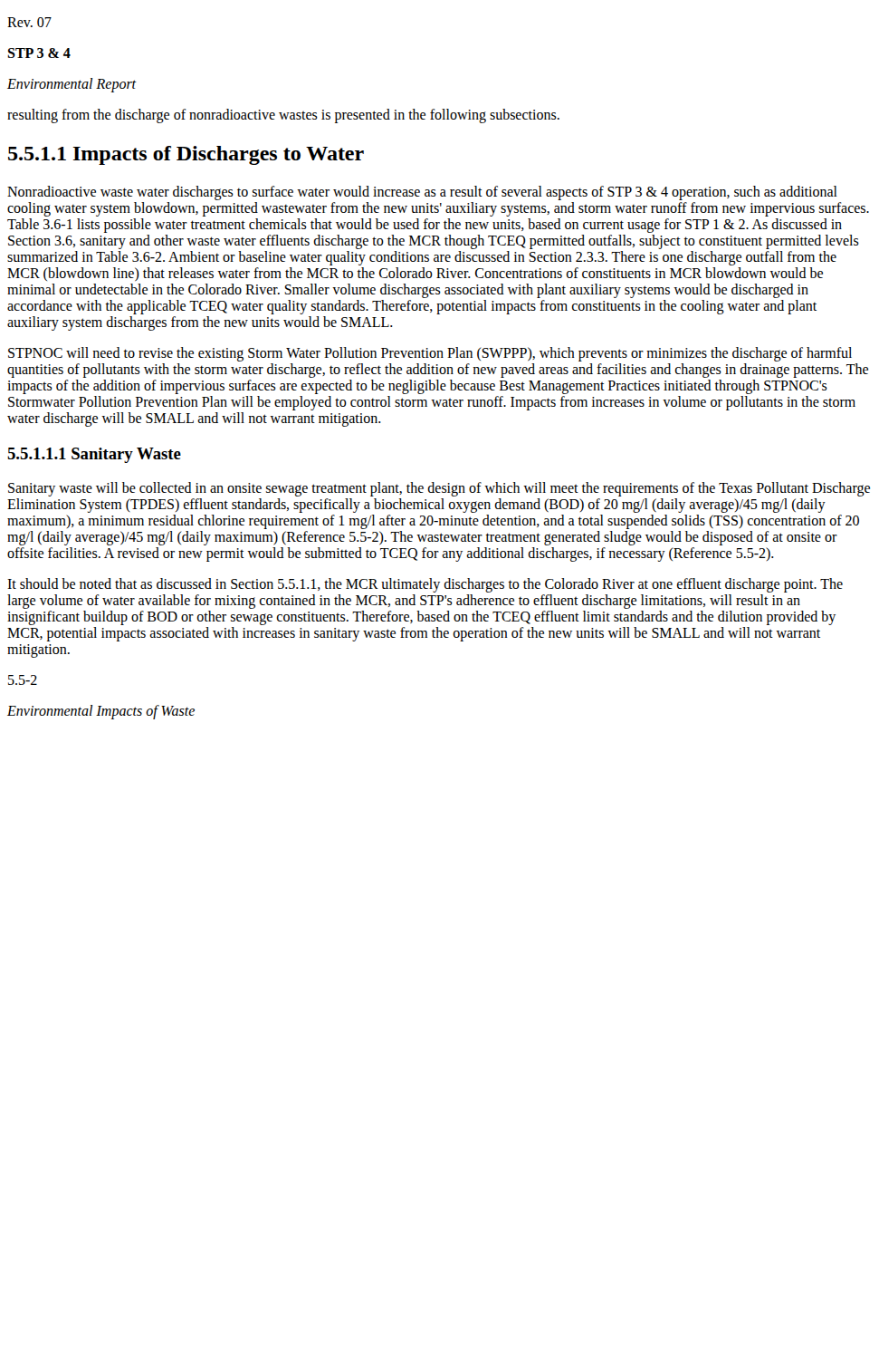Rev. 07
STP 3 & 4
Environmental Report
resulting from the discharge of nonradioactive wastes is presented in the following subsections.
5.5.1.1 Impacts of Discharges to Water
Nonradioactive waste water discharges to surface water would increase as a result of several aspects of STP 3 & 4 operation, such as additional cooling water system blowdown, permitted wastewater from the new units' auxiliary systems, and storm water runoff from new impervious surfaces. Table 3.6-1 lists possible water treatment chemicals that would be used for the new units, based on current usage for STP 1 & 2. As discussed in Section 3.6, sanitary and other waste water effluents discharge to the MCR though TCEQ permitted outfalls, subject to constituent permitted levels summarized in Table 3.6-2. Ambient or baseline water quality conditions are discussed in Section 2.3.3. There is one discharge outfall from the MCR (blowdown line) that releases water from the MCR to the Colorado River. Concentrations of constituents in MCR blowdown would be minimal or undetectable in the Colorado River. Smaller volume discharges associated with plant auxiliary systems would be discharged in accordance with the applicable TCEQ water quality standards. Therefore, potential impacts from constituents in the cooling water and plant auxiliary system discharges from the new units would be SMALL.
STPNOC will need to revise the existing Storm Water Pollution Prevention Plan (SWPPP), which prevents or minimizes the discharge of harmful quantities of pollutants with the storm water discharge, to reflect the addition of new paved areas and facilities and changes in drainage patterns. The impacts of the addition of impervious surfaces are expected to be negligible because Best Management Practices initiated through STPNOC's Stormwater Pollution Prevention Plan will be employed to control storm water runoff. Impacts from increases in volume or pollutants in the storm water discharge will be SMALL and will not warrant mitigation.
5.5.1.1.1 Sanitary Waste
Sanitary waste will be collected in an onsite sewage treatment plant, the design of which will meet the requirements of the Texas Pollutant Discharge Elimination System (TPDES) effluent standards, specifically a biochemical oxygen demand (BOD) of 20 mg/l (daily average)/45 mg/l (daily maximum), a minimum residual chlorine requirement of 1 mg/l after a 20-minute detention, and a total suspended solids (TSS) concentration of 20 mg/l (daily average)/45 mg/l (daily maximum) (Reference 5.5-2). The wastewater treatment generated sludge would be disposed of at onsite or offsite facilities. A revised or new permit would be submitted to TCEQ for any additional discharges, if necessary (Reference 5.5-2).
It should be noted that as discussed in Section 5.5.1.1, the MCR ultimately discharges to the Colorado River at one effluent discharge point. The large volume of water available for mixing contained in the MCR, and STP's adherence to effluent discharge limitations, will result in an insignificant buildup of BOD or other sewage constituents. Therefore, based on the TCEQ effluent limit standards and the dilution provided by MCR, potential impacts associated with increases in sanitary waste from the operation of the new units will be SMALL and will not warrant mitigation.
5.5-2
Environmental Impacts of Waste